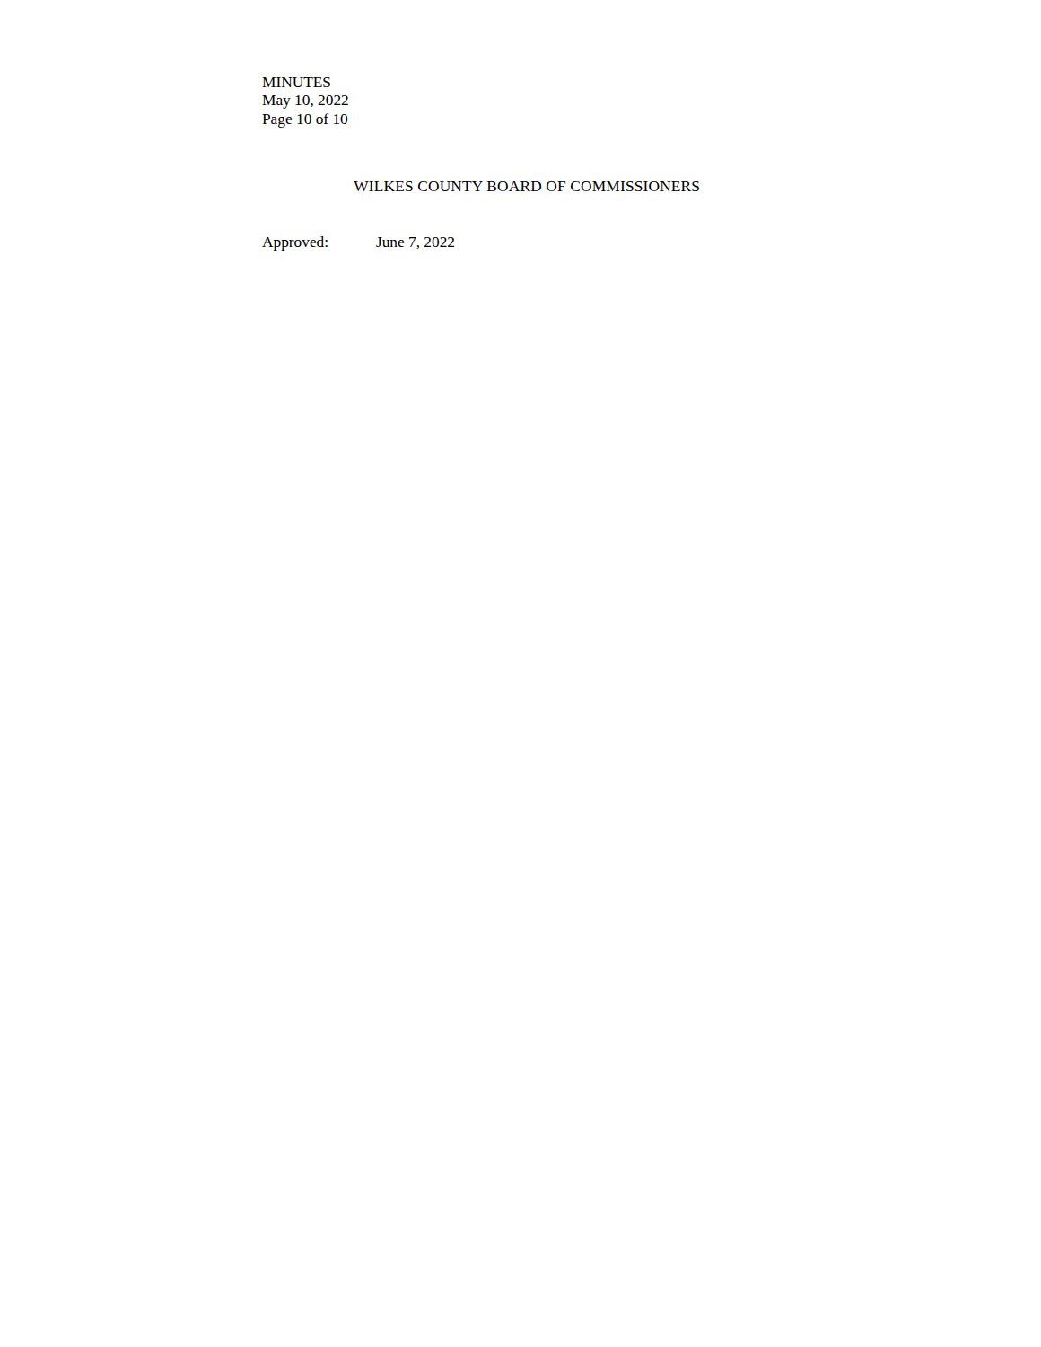MINUTES
May 10, 2022
Page 10 of 10
WILKES COUNTY BOARD OF COMMISSIONERS
Approved: June 7, 2022